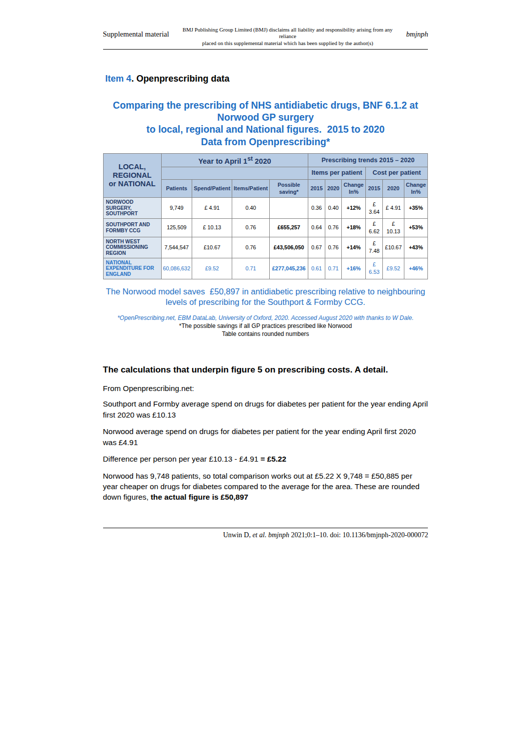Supplemental material
BMJ Publishing Group Limited (BMJ) disclaims all liability and responsibility arising from any reliance
placed on this supplemental material which has been supplied by the author(s)
bmjnph
Item 4. Openprescribing data
Comparing the prescribing of NHS antidiabetic drugs, BNF 6.1.2 at Norwood GP surgery
to local, regional and National figures. 2015 to 2020
Data from Openprescribing*
| LOCAL, REGIONAL or NATIONAL | Year to April 1 st 2020 | Prescribing trends 2015 – 2020 |
| --- | --- | --- |
| | Items per patient | Cost per patient |
| Patients | Spend/Patient | Items/Patient | Possible saving* | 2015 | 2020 | Change In% | 2015 | 2020 | Change In% |
| NORWOOD SURGERY, SOUTHPORT | 9,749 | £ 4.91 | 0.40 | | 0.36 | 0.40 | +12% | £ 3.64 | £ 4.91 | +35% |
| SOUTHPORT AND FORMBY CCG | 125,509 | £ 10.13 | 0.76 | £655,257 | 0.64 | 0.76 | +18% | £ 6.62 | £ 10.13 | +53% |
| NORTH WEST COMMISSIONING REGION | 7,544,547 | £10.67 | 0.76 | £43,506,050 | 0.67 | 0.76 | +14% | £ 7.48 | £10.67 | +43% |
| NATIONAL EXPENDITURE FOR ENGLAND | 60,086,632 | £9.52 | 0.71 | £277,045,236 | 0.61 | 0.71 | +16% | £ 6.53 | £9.52 | +46% |
The Norwood model saves £50,897 in antidiabetic prescribing relative to neighbouring levels of prescribing for the Southport & Formby CCG.
*OpenPrescribing.net, EBM DataLab, University of Oxford, 2020. Accessed August 2020 with thanks to W Dale.
*The possible savings if all GP practices prescribed like Norwood
Table contains rounded numbers
The calculations that underpin figure 5 on prescribing costs. A detail.
From Openprescribing.net:
Southport and Formby average spend on drugs for diabetes per patient for the year ending April first 2020 was £10.13
Norwood average spend on drugs for diabetes per patient for the year ending April first 2020 was £4.91
Difference per person per year £10.13 - £4.91 = £5.22
Norwood has 9,748 patients, so total comparison works out at £5.22 X 9,748 = £50,885 per year cheaper on drugs for diabetes compared to the average for the area. These are rounded down figures, the actual figure is £50,897
Unwin D, et al. bmjnph 2021;0:1–10. doi: 10.1136/bmjnph-2020-000072